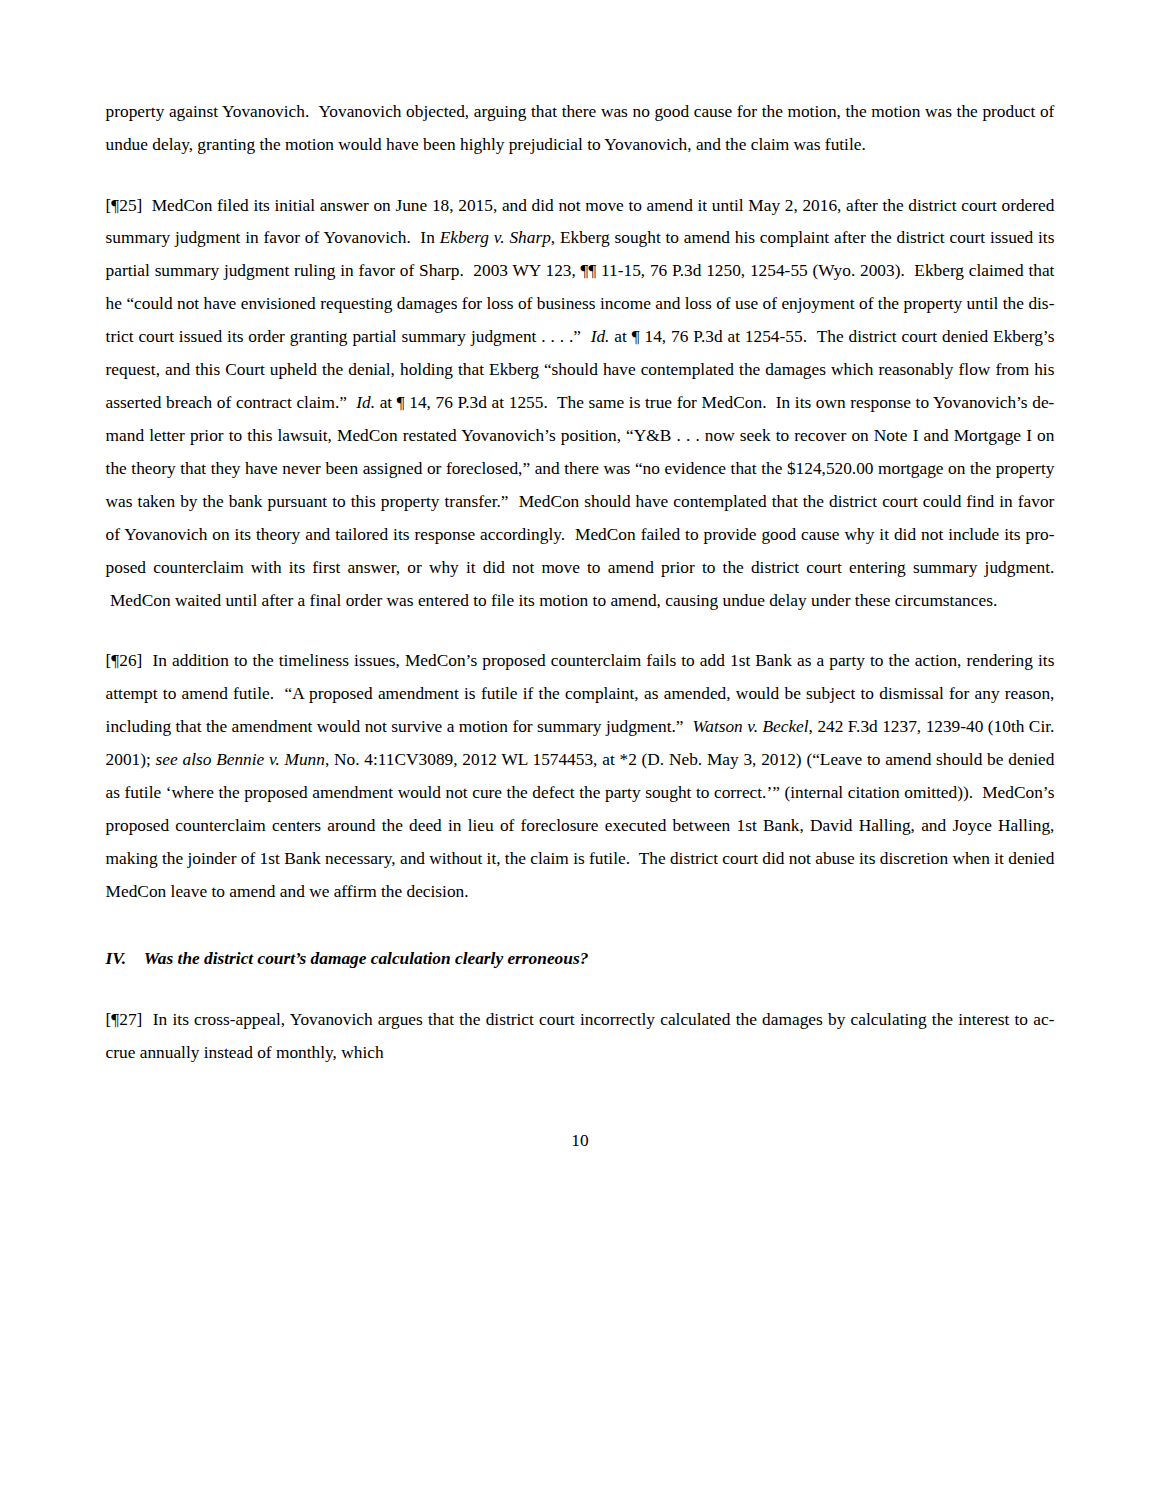property against Yovanovich. Yovanovich objected, arguing that there was no good cause for the motion, the motion was the product of undue delay, granting the motion would have been highly prejudicial to Yovanovich, and the claim was futile.
[¶25] MedCon filed its initial answer on June 18, 2015, and did not move to amend it until May 2, 2016, after the district court ordered summary judgment in favor of Yovanovich. In Ekberg v. Sharp, Ekberg sought to amend his complaint after the district court issued its partial summary judgment ruling in favor of Sharp. 2003 WY 123, ¶¶ 11-15, 76 P.3d 1250, 1254-55 (Wyo. 2003). Ekberg claimed that he “could not have envisioned requesting damages for loss of business income and loss of use of enjoyment of the property until the district court issued its order granting partial summary judgment . . . .” Id. at ¶ 14, 76 P.3d at 1254-55. The district court denied Ekberg’s request, and this Court upheld the denial, holding that Ekberg “should have contemplated the damages which reasonably flow from his asserted breach of contract claim.” Id. at ¶ 14, 76 P.3d at 1255. The same is true for MedCon. In its own response to Yovanovich’s demand letter prior to this lawsuit, MedCon restated Yovanovich’s position, “Y&B . . . now seek to recover on Note I and Mortgage I on the theory that they have never been assigned or foreclosed,” and there was “no evidence that the $124,520.00 mortgage on the property was taken by the bank pursuant to this property transfer.” MedCon should have contemplated that the district court could find in favor of Yovanovich on its theory and tailored its response accordingly. MedCon failed to provide good cause why it did not include its proposed counterclaim with its first answer, or why it did not move to amend prior to the district court entering summary judgment. MedCon waited until after a final order was entered to file its motion to amend, causing undue delay under these circumstances.
[¶26] In addition to the timeliness issues, MedCon’s proposed counterclaim fails to add 1st Bank as a party to the action, rendering its attempt to amend futile. “A proposed amendment is futile if the complaint, as amended, would be subject to dismissal for any reason, including that the amendment would not survive a motion for summary judgment.” Watson v. Beckel, 242 F.3d 1237, 1239-40 (10th Cir. 2001); see also Bennie v. Munn, No. 4:11CV3089, 2012 WL 1574453, at *2 (D. Neb. May 3, 2012) (“Leave to amend should be denied as futile ‘where the proposed amendment would not cure the defect the party sought to correct.’” (internal citation omitted)). MedCon’s proposed counterclaim centers around the deed in lieu of foreclosure executed between 1st Bank, David Halling, and Joyce Halling, making the joinder of 1st Bank necessary, and without it, the claim is futile. The district court did not abuse its discretion when it denied MedCon leave to amend and we affirm the decision.
IV. Was the district court’s damage calculation clearly erroneous?
[¶27] In its cross-appeal, Yovanovich argues that the district court incorrectly calculated the damages by calculating the interest to accrue annually instead of monthly, which
10